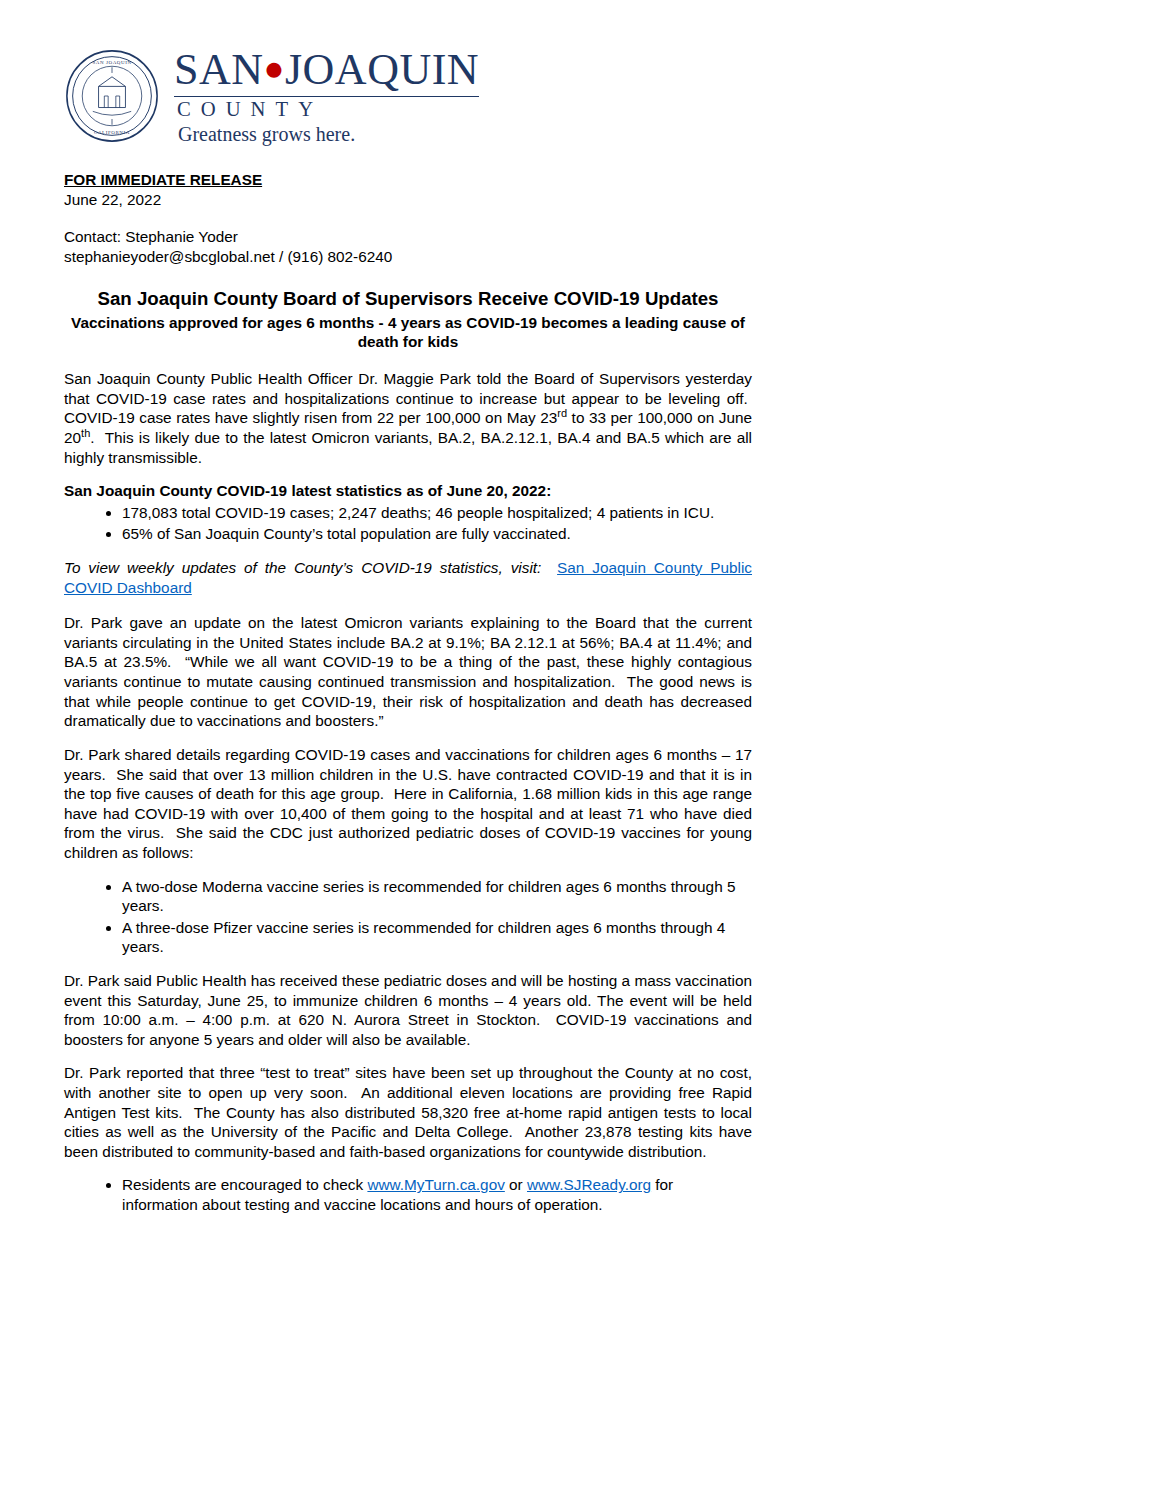SAN JOAQUIN CALIFORNIA
SAN●JOAQUIN
COUNTY
Greatness grows here.
FOR IMMEDIATE RELEASE
June 22, 2022
Contact: Stephanie Yoder
stephanieyoder@sbcglobal.net / (916) 802-6240
San Joaquin County Board of Supervisors Receive COVID-19 Updates
Vaccinations approved for ages 6 months - 4 years as COVID-19 becomes a leading cause of death for kids
San Joaquin County Public Health Officer Dr. Maggie Park told the Board of Supervisors yesterday that COVID-19 case rates and hospitalizations continue to increase but appear to be leveling off. COVID-19 case rates have slightly risen from 22 per 100,000 on May 23rd to 33 per 100,000 on June 20th. This is likely due to the latest Omicron variants, BA.2, BA.2.12.1, BA.4 and BA.5 which are all highly transmissible.
San Joaquin County COVID-19 latest statistics as of June 20, 2022:
178,083 total COVID-19 cases; 2,247 deaths; 46 people hospitalized; 4 patients in ICU.
65% of San Joaquin County’s total population are fully vaccinated.
To view weekly updates of the County’s COVID-19 statistics, visit: San Joaquin County Public COVID Dashboard
Dr. Park gave an update on the latest Omicron variants explaining to the Board that the current variants circulating in the United States include BA.2 at 9.1%; BA 2.12.1 at 56%; BA.4 at 11.4%; and BA.5 at 23.5%. “While we all want COVID-19 to be a thing of the past, these highly contagious variants continue to mutate causing continued transmission and hospitalization. The good news is that while people continue to get COVID-19, their risk of hospitalization and death has decreased dramatically due to vaccinations and boosters.”
Dr. Park shared details regarding COVID-19 cases and vaccinations for children ages 6 months – 17 years. She said that over 13 million children in the U.S. have contracted COVID-19 and that it is in the top five causes of death for this age group. Here in California, 1.68 million kids in this age range have had COVID-19 with over 10,400 of them going to the hospital and at least 71 who have died from the virus. She said the CDC just authorized pediatric doses of COVID-19 vaccines for young children as follows:
A two-dose Moderna vaccine series is recommended for children ages 6 months through 5 years.
A three-dose Pfizer vaccine series is recommended for children ages 6 months through 4 years.
Dr. Park said Public Health has received these pediatric doses and will be hosting a mass vaccination event this Saturday, June 25, to immunize children 6 months – 4 years old. The event will be held from 10:00 a.m. – 4:00 p.m. at 620 N. Aurora Street in Stockton. COVID-19 vaccinations and boosters for anyone 5 years and older will also be available.
Dr. Park reported that three “test to treat” sites have been set up throughout the County at no cost, with another site to open up very soon. An additional eleven locations are providing free Rapid Antigen Test kits. The County has also distributed 58,320 free at-home rapid antigen tests to local cities as well as the University of the Pacific and Delta College. Another 23,878 testing kits have been distributed to community-based and faith-based organizations for countywide distribution.
Residents are encouraged to check www.MyTurn.ca.gov or www.SJReady.org for information about testing and vaccine locations and hours of operation.